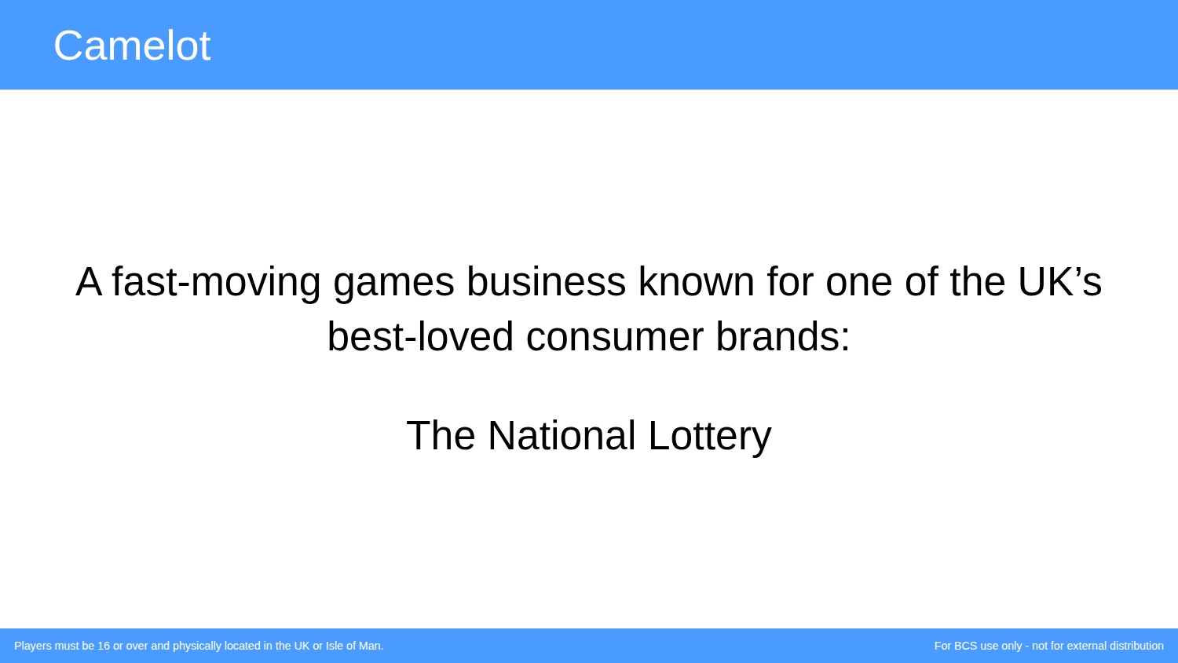Camelot
A fast-moving games business known for one of the UK’s best-loved consumer brands:
The National Lottery
Players must be 16 or over and physically located in the UK or Isle of Man. For BCS use only - not for external distribution